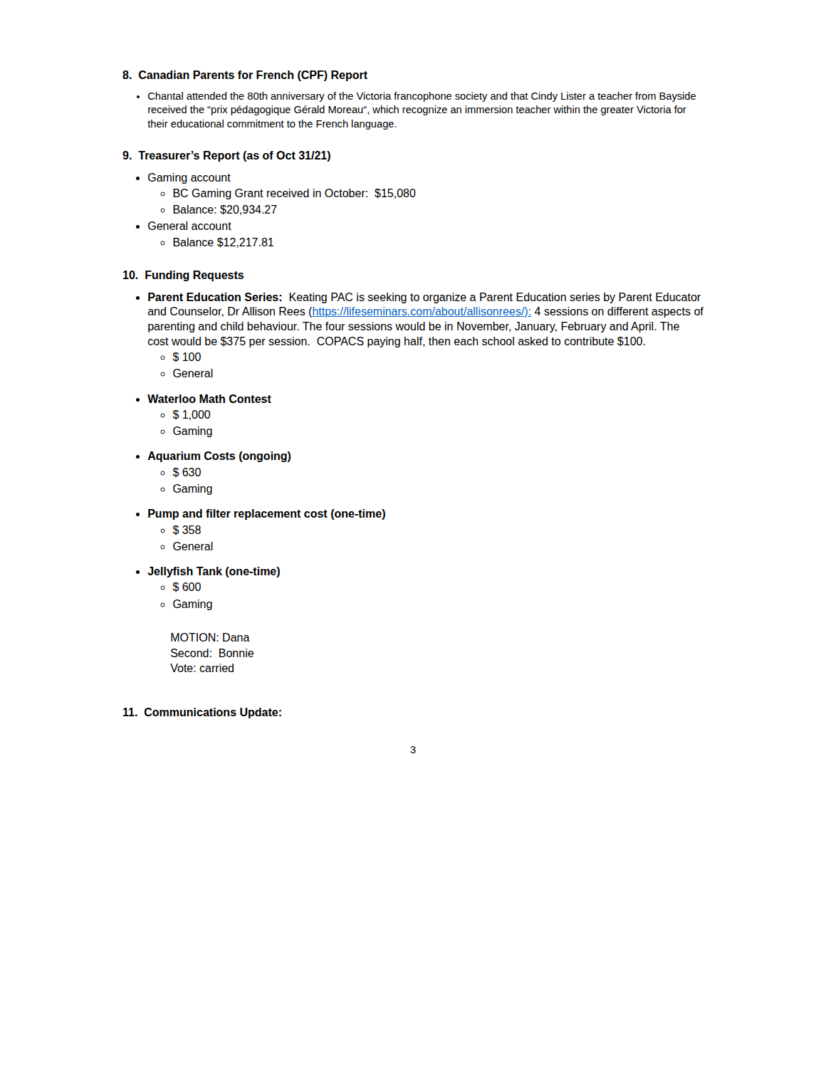8. Canadian Parents for French (CPF) Report
Chantal attended the 80th anniversary of the Victoria francophone society and that Cindy Lister a teacher from Bayside received the “prix pédagogique Gérald Moreau“, which recognize an immersion teacher within the greater Victoria for their educational commitment to the French language.
9. Treasurer’s Report (as of Oct 31/21)
Gaming account
BC Gaming Grant received in October: $15,080
Balance: $20,934.27
General account
Balance $12,217.81
10. Funding Requests
Parent Education Series: Keating PAC is seeking to organize a Parent Education series by Parent Educator and Counselor, Dr Allison Rees (https://lifeseminars.com/about/allisonrees/): 4 sessions on different aspects of parenting and child behaviour. The four sessions would be in November, January, February and April. The cost would be $375 per session. COPACS paying half, then each school asked to contribute $100.
$ 100
General
Waterloo Math Contest
$ 1,000
Gaming
Aquarium Costs (ongoing)
$ 630
Gaming
Pump and filter replacement cost (one-time)
$ 358
General
Jellyfish Tank (one-time)
$ 600
Gaming
MOTION: Dana
Second: Bonnie
Vote: carried
11. Communications Update:
3